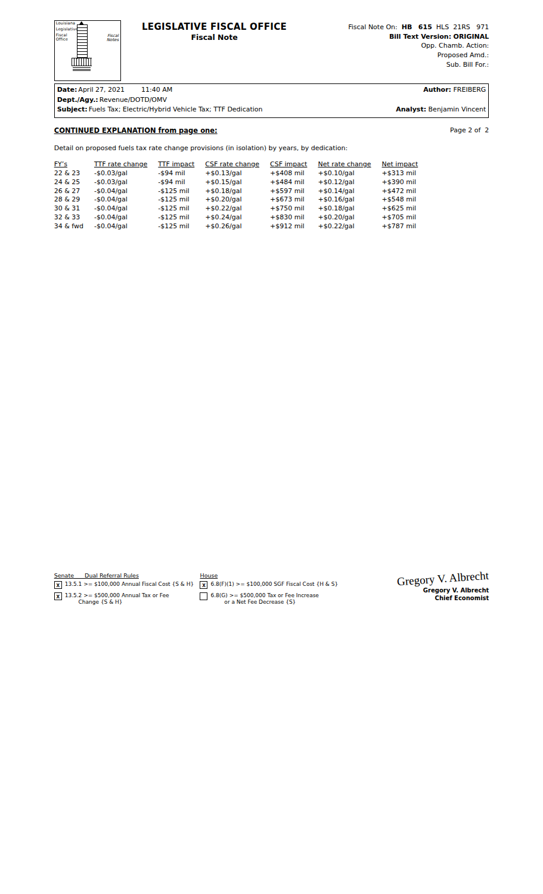Louisiana Legislative Fiscal
Office Fiscal
Notes
LEGISLATIVE FISCAL OFFICE
Fiscal Note
Fiscal Note On: HB 615 HLS 21RS 971
Bill Text Version: ORIGINAL
Opp. Chamb. Action:
Proposed Amd.:
Sub. Bill For.:
Date: April 27, 2021 11:40 AM Author: FREIBERG
Dept./Agy.: Revenue/DOTD/OMV
Subject: Fuels Tax; Electric/Hybrid Vehicle Tax; TTF Dedication Analyst: Benjamin Vincent
Page 2 of 2
CONTINUED EXPLANATION from page one:
Detail on proposed fuels tax rate change provisions (in isolation) by years, by dedication:
| FY’s | TTF rate change | TTF impact | CSF rate change | CSF impact | Net rate change | Net impact |
| --- | --- | --- | --- | --- | --- | --- |
| 22 & 23 | -$0.03/gal | -$94 mil | +$0.13/gal | +$408 mil | +$0.10/gal | +$313 mil |
| 24 & 25 | -$0.03/gal | -$94 mil | +$0.15/gal | +$484 mil | +$0.12/gal | +$390 mil |
| 26 & 27 | -$0.04/gal | -$125 mil | +$0.18/gal | +$597 mil | +$0.14/gal | +$472 mil |
| 28 & 29 | -$0.04/gal | -$125 mil | +$0.20/gal | +$673 mil | +$0.16/gal | +$548 mil |
| 30 & 31 | -$0.04/gal | -$125 mil | +$0.22/gal | +$750 mil | +$0.18/gal | +$625 mil |
| 32 & 33 | -$0.04/gal | -$125 mil | +$0.24/gal | +$830 mil | +$0.20/gal | +$705 mil |
| 34 & fwd | -$0.04/gal | -$125 mil | +$0.26/gal | +$912 mil | +$0.22/gal | +$787 mil |
Senate Dual Referral Rules
x 13.5.1 >= $100,000 Annual Fiscal Cost {S & H}
x 13.5.2 >= $500,000 Annual Tax or Fee
Change {S & H}
House
x 6.8(F)(1) >= $100,000 SGF Fiscal Cost {H & S}
x 6.8(G) >= $500,000 Tax or Fee Increase
or a Net Fee Decrease {S}
Gregory V. Albrecht
Gregory V. Albrecht
Chief Economist